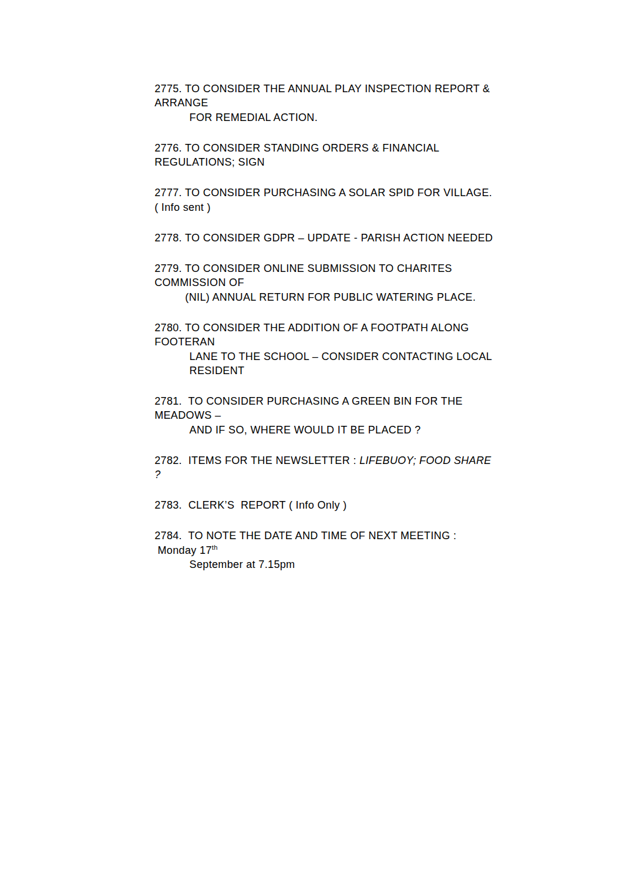2775. TO CONSIDER THE ANNUAL PLAY INSPECTION REPORT & ARRANGE FOR REMEDIAL ACTION.
2776. TO CONSIDER STANDING ORDERS & FINANCIAL REGULATIONS; SIGN
2777. TO CONSIDER PURCHASING A SOLAR SPiD FOR VILLAGE. ( Info sent )
2778. TO CONSIDER GDPR – UPDATE - PARISH ACTION NEEDED
2779. TO CONSIDER ONLINE SUBMISSION TO CHARITES COMMISSION OF (NIL) ANNUAL RETURN FOR PUBLIC WATERING PLACE.
2780. TO CONSIDER THE ADDITION OF A FOOTPATH ALONG FOOTERAN LANE TO THE SCHOOL – CONSIDER CONTACTING LOCAL RESIDENT
2781. TO CONSIDER PURCHASING A GREEN BIN FOR THE MEADOWS – AND IF SO, WHERE WOULD IT BE PLACED ?
2782. ITEMS FOR THE NEWSLETTER : LIFEBUOY; FOOD SHARE ?
2783. CLERK’S REPORT ( Info Only )
2784. TO NOTE THE DATE AND TIME OF NEXT MEETING : Monday 17th September at 7.15pm